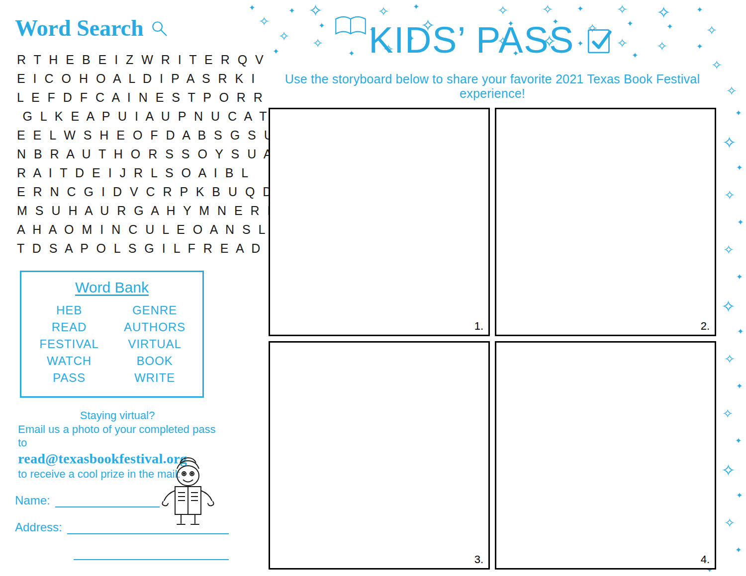✦
✧
✦
✧
✦
✧
✦
✧
✦
✧
✦
✧
✦
✧
✦
✧
✦
✧
✦
✧
✦
✧
✦
✧
✦
✧
✦
✧
✦
✧
✦
✧
✦
✧
✦
✧
✧
✦
✧
✦
✧
✦
✧
✦
✧
✦
✧
✦
✧
✦
✧
✦
✧
✦
✦
✧
✦
Word Search
R T H E B E I Z W R I T E R Q V E I C O H O A L D I P A S R K I L E F D F C A I N E S T P O R R G L K E A P U I A U P N U C A T E E L W S H E O F D A B S G S U N B R A U T H O R S S O Y S U A R A I T D E I J R L S O A I B L E R N C G I D V C R P K B U Q D M S U H A U R G A H Y M N E R R A H A O M I N C U L E O A N S L T D S A P O L S G I L F R E A D
Word Bank
| HEB | GENRE |
| READ | AUTHORS |
| FESTIVAL | VIRTUAL |
| WATCH | BOOK |
| PASS | WRITE |
Staying virtual?
Email us a photo of your completed pass to
read@texasbookfestival.org
to receive a cool prize in the mail:
Name:
Address:
KIDS’ PASS
Use the storyboard below to share your favorite 2021 Texas Book Festival experience!
1.
2.
3.
4.